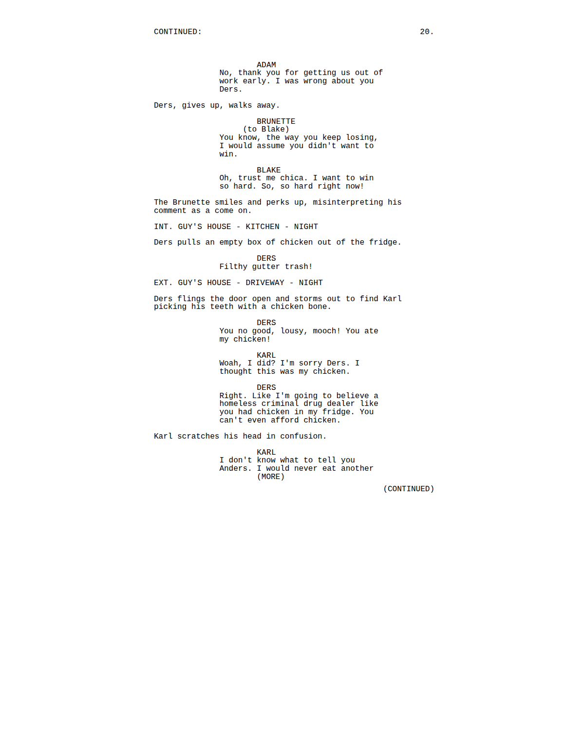CONTINUED: 20.
ADAM
No, thank you for getting us out of work early. I was wrong about you Ders.
Ders, gives up, walks away.
BRUNETTE
(to Blake)
You know, the way you keep losing, I would assume you didn't want to win.
BLAKE
Oh, trust me chica. I want to win so hard. So, so hard right now!
The Brunette smiles and perks up, misinterpreting his comment as a come on.
INT. GUY'S HOUSE - KITCHEN - NIGHT
Ders pulls an empty box of chicken out of the fridge.
DERS
Filthy gutter trash!
EXT. GUY'S HOUSE - DRIVEWAY - NIGHT
Ders flings the door open and storms out to find Karl picking his teeth with a chicken bone.
DERS
You no good, lousy, mooch! You ate my chicken!
KARL
Woah, I did? I'm sorry Ders. I thought this was my chicken.
DERS
Right. Like I'm going to believe a homeless criminal drug dealer like you had chicken in my fridge. You can't even afford chicken.
Karl scratches his head in confusion.
KARL
I don't know what to tell you Anders. I would never eat another
(MORE)
(CONTINUED)